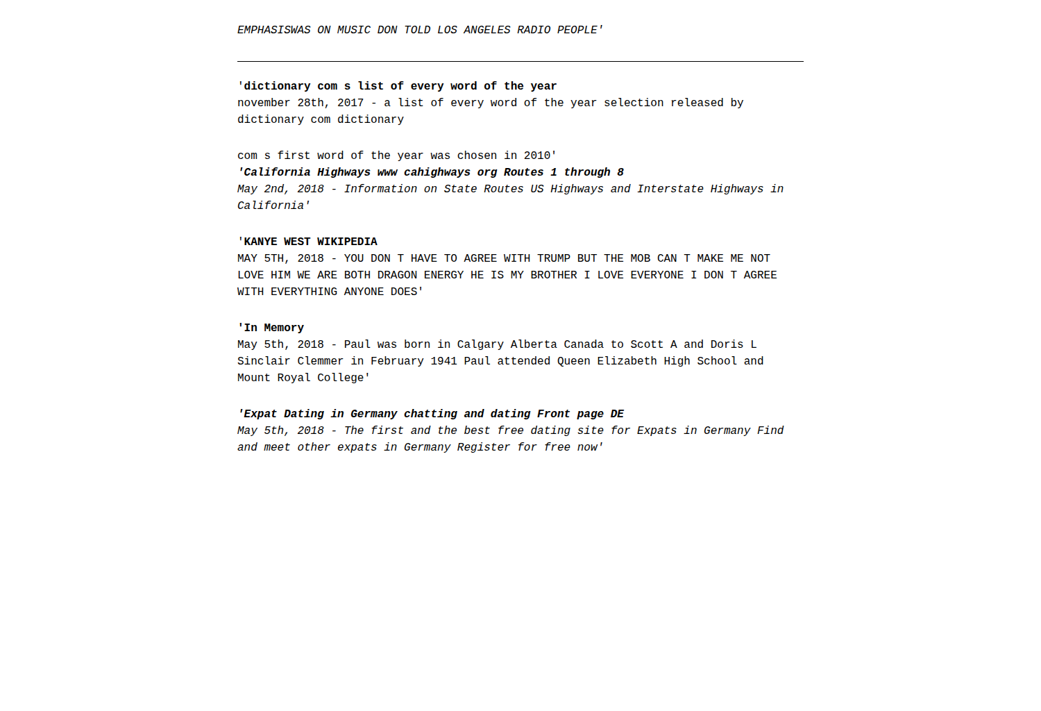EMPHASISWAS ON MUSIC DON TOLD LOS ANGELES RADIO PEOPLE'
'dictionary com s list of every word of the year
november 28th, 2017 - a list of every word of the year selection released by dictionary com dictionary
com s first word of the year was chosen in 2010'
'California Highways www cahighways org Routes 1 through 8
May 2nd, 2018 - Information on State Routes US Highways and Interstate Highways in California'
'Kanye West Wikipedia
MAY 5TH, 2018 - YOU DON T HAVE TO AGREE WITH TRUMP BUT THE MOB CAN T MAKE ME NOT LOVE HIM WE ARE BOTH DRAGON ENERGY HE IS MY BROTHER I LOVE EVERYONE I DON T AGREE WITH EVERYTHING ANYONE DOES'
'In Memory
May 5th, 2018 - Paul was born in Calgary Alberta Canada to Scott A and Doris L Sinclair Clemmer in February 1941 Paul attended Queen Elizabeth High School and Mount Royal College'
'Expat Dating in Germany chatting and dating Front page DE
May 5th, 2018 - The first and the best free dating site for Expats in Germany Find and meet other expats in Germany Register for free now'